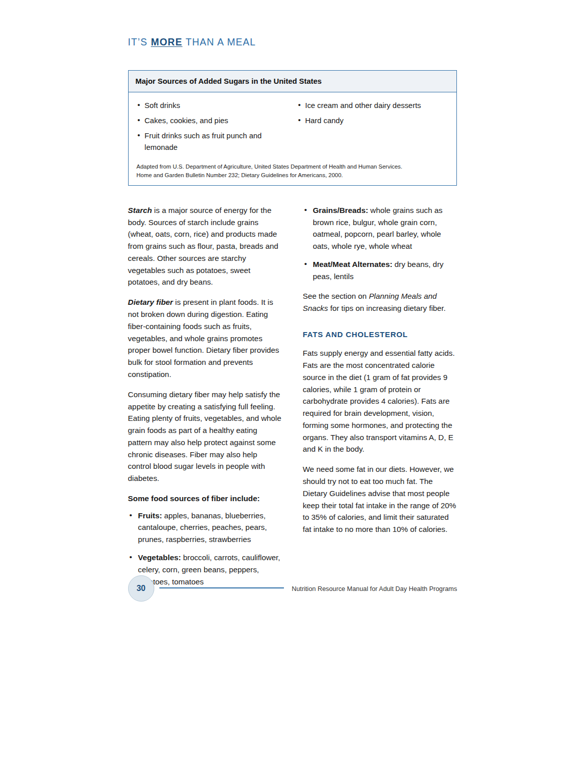It’s More Than a Meal
Major Sources of Added Sugars in the United States
Soft drinks
Cakes, cookies, and pies
Fruit drinks such as fruit punch and lemonade
Ice cream and other dairy desserts
Hard candy
Adapted from U.S. Department of Agriculture, United States Department of Health and Human Services.
Home and Garden Bulletin Number 232; Dietary Guidelines for Americans, 2000.
Starch is a major source of energy for the body. Sources of starch include grains (wheat, oats, corn, rice) and products made from grains such as flour, pasta, breads and cereals. Other sources are starchy vegetables such as potatoes, sweet potatoes, and dry beans.
Dietary fiber is present in plant foods. It is not broken down during digestion. Eating fiber-containing foods such as fruits, vegetables, and whole grains promotes proper bowel function. Dietary fiber provides bulk for stool formation and prevents constipation.
Consuming dietary fiber may help satisfy the appetite by creating a satisfying full feeling. Eating plenty of fruits, vegetables, and whole grain foods as part of a healthy eating pattern may also help protect against some chronic diseases. Fiber may also help control blood sugar levels in people with diabetes.
Some food sources of fiber include:
Fruits: apples, bananas, blueberries, cantaloupe, cherries, peaches, pears, prunes, raspberries, strawberries
Vegetables: broccoli, carrots, cauliflower, celery, corn, green beans, peppers, potatoes, tomatoes
Grains/Breads: whole grains such as brown rice, bulgur, whole grain corn, oatmeal, popcorn, pearl barley, whole oats, whole rye, whole wheat
Meat/Meat Alternates: dry beans, dry peas, lentils
See the section on Planning Meals and Snacks for tips on increasing dietary fiber.
Fats and Cholesterol
Fats supply energy and essential fatty acids. Fats are the most concentrated calorie source in the diet (1 gram of fat provides 9 calories, while 1 gram of protein or carbohydrate provides 4 calories). Fats are required for brain development, vision, forming some hormones, and protecting the organs. They also transport vitamins A, D, E and K in the body.
We need some fat in our diets. However, we should try not to eat too much fat. The Dietary Guidelines advise that most people keep their total fat intake in the range of 20% to 35% of calories, and limit their saturated fat intake to no more than 10% of calories.
30
Nutrition Resource Manual for Adult Day Health Programs